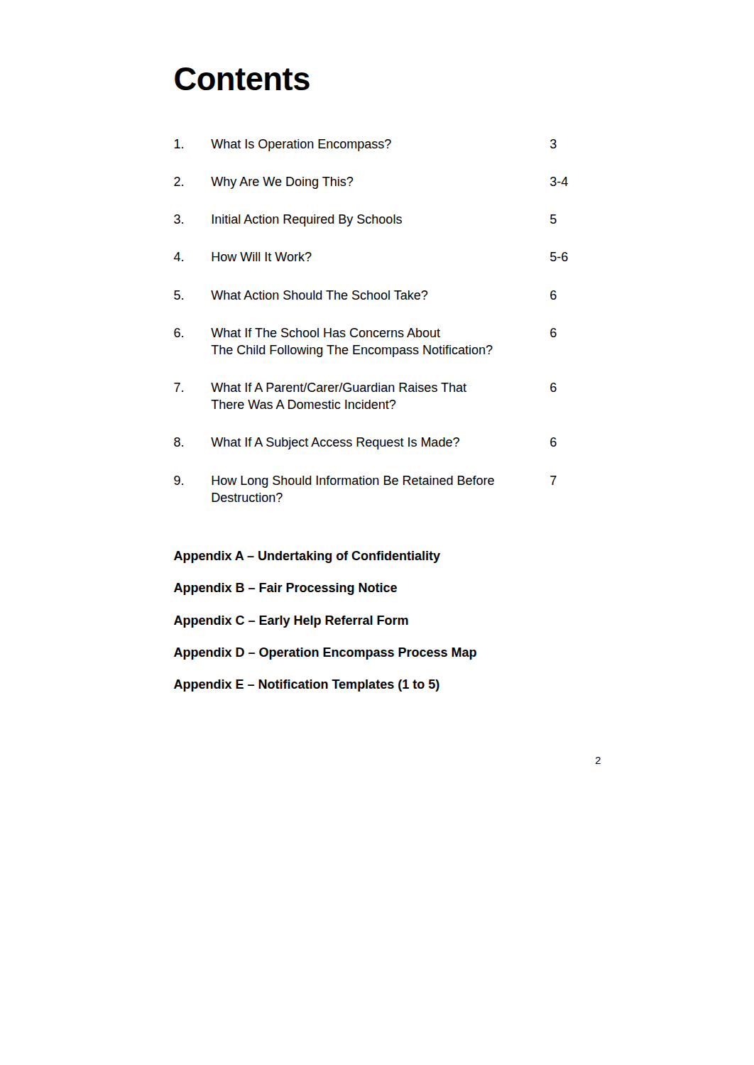Contents
| 1. | What Is Operation Encompass? | 3 |
| 2. | Why Are We Doing This? | 3-4 |
| 3. | Initial Action Required By Schools | 5 |
| 4. | How Will It Work? | 5-6 |
| 5. | What Action Should The School Take? | 6 |
| 6. | What If The School Has Concerns About The Child Following The Encompass Notification? | 6 |
| 7. | What If A Parent/Carer/Guardian Raises That There Was A Domestic Incident? | 6 |
| 8. | What If A Subject Access Request Is Made? | 6 |
| 9. | How Long Should Information Be Retained Before Destruction? | 7 |
Appendix A – Undertaking of Confidentiality
Appendix B – Fair Processing Notice
Appendix C – Early Help Referral Form
Appendix D – Operation Encompass Process Map
Appendix E – Notification Templates (1 to 5)
2